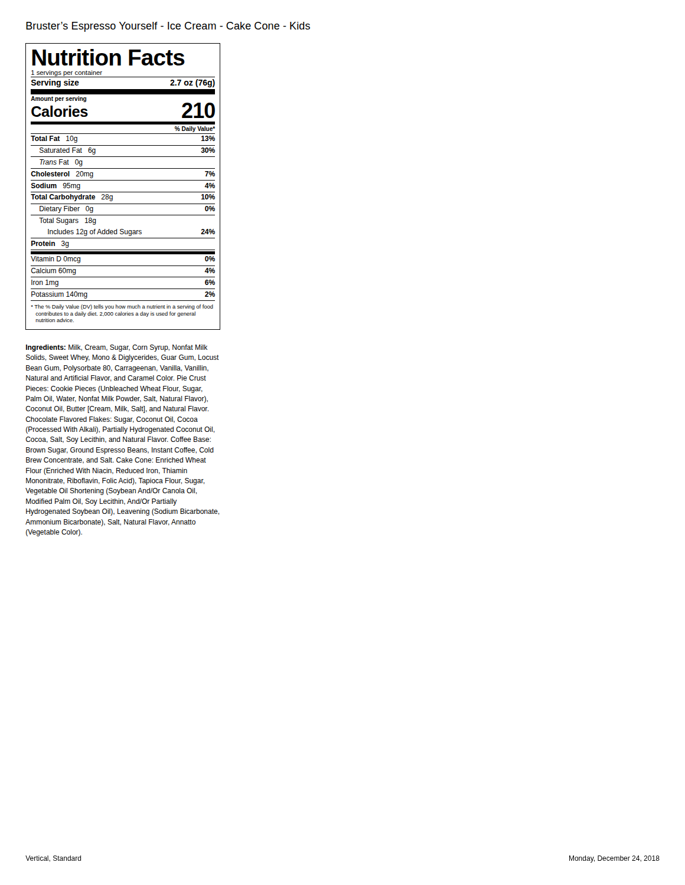Bruster’s Espresso Yourself - Ice Cream - Cake Cone - Kids
Nutrition Facts
1 servings per container
Serving size 2.7 oz (76g)
Amount per serving
Calories 210
% Daily Value*
| Total Fat 10g | 13% |
| Saturated Fat 6g | 30% |
| Trans Fat 0g | |
| Cholesterol 20mg | 7% |
| Sodium 95mg | 4% |
| Total Carbohydrate 28g | 10% |
| Dietary Fiber 0g | 0% |
| Total Sugars 18g | |
| Includes 12g of Added Sugars | 24% |
| Protein 3g | |
| Vitamin D 0mcg | 0% |
| Calcium 60mg | 4% |
| Iron 1mg | 6% |
| Potassium 140mg | 2% |
* The % Daily Value (DV) tells you how much a nutrient in a serving of food contributes to a daily diet. 2,000 calories a day is used for general nutrition advice.
Ingredients: Milk, Cream, Sugar, Corn Syrup, Nonfat Milk Solids, Sweet Whey, Mono & Diglycerides, Guar Gum, Locust Bean Gum, Polysorbate 80, Carrageenan, Vanilla, Vanillin, Natural and Artificial Flavor, and Caramel Color. Pie Crust Pieces: Cookie Pieces (Unbleached Wheat Flour, Sugar, Palm Oil, Water, Nonfat Milk Powder, Salt, Natural Flavor), Coconut Oil, Butter [Cream, Milk, Salt], and Natural Flavor. Chocolate Flavored Flakes: Sugar, Coconut Oil, Cocoa (Processed With Alkali), Partially Hydrogenated Coconut Oil, Cocoa, Salt, Soy Lecithin, and Natural Flavor. Coffee Base: Brown Sugar, Ground Espresso Beans, Instant Coffee, Cold Brew Concentrate, and Salt. Cake Cone: Enriched Wheat Flour (Enriched With Niacin, Reduced Iron, Thiamin Mononitrate, Riboflavin, Folic Acid), Tapioca Flour, Sugar, Vegetable Oil Shortening (Soybean And/Or Canola Oil, Modified Palm Oil, Soy Lecithin, And/Or Partially Hydrogenated Soybean Oil), Leavening (Sodium Bicarbonate, Ammonium Bicarbonate), Salt, Natural Flavor, Annatto (Vegetable Color).
Vertical, Standard Monday, December 24, 2018